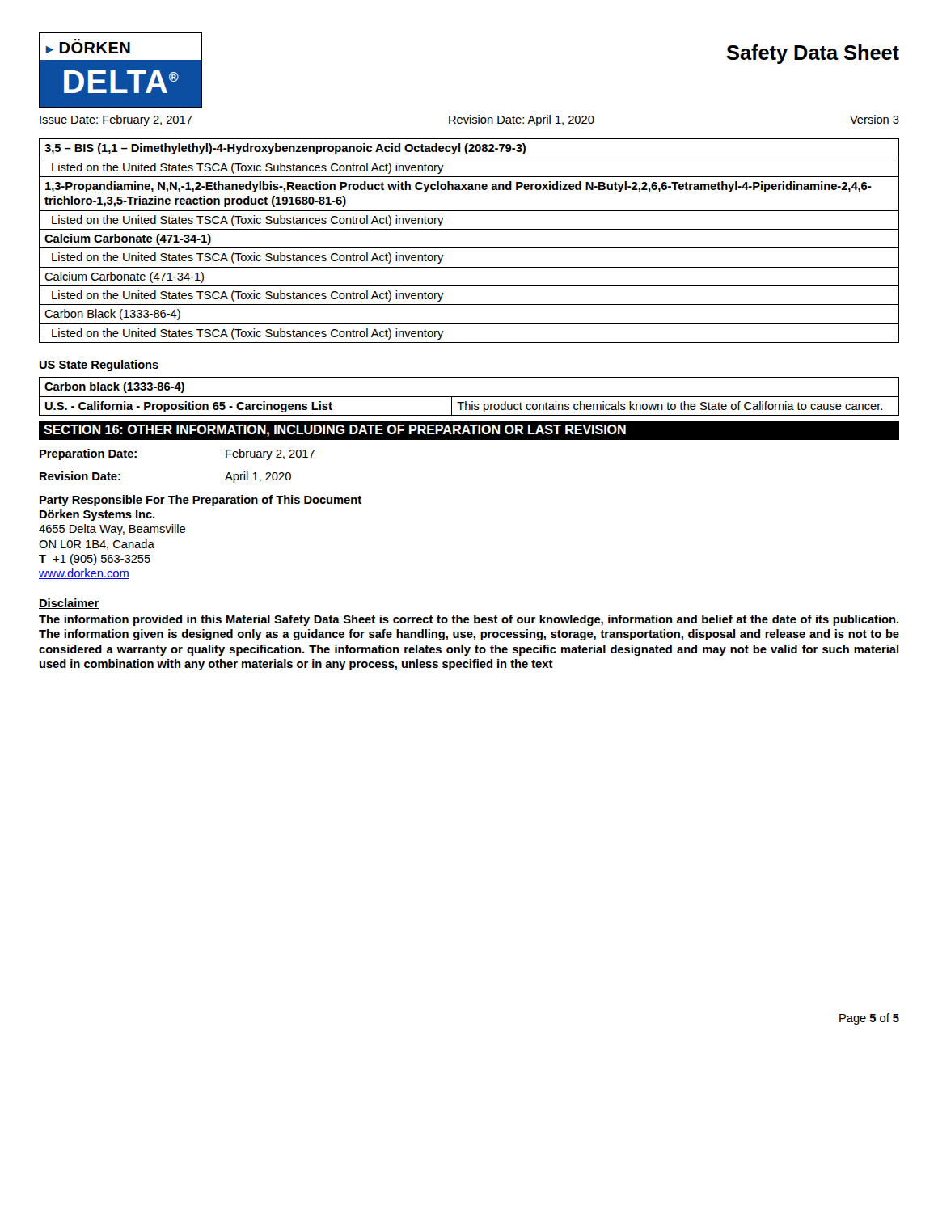▸ DÖRKEN
DELTA®
Safety Data Sheet
Issue Date: February 2, 2017
Revision Date: April 1, 2020
Version 3
| 3,5 – BIS (1,1 – Dimethylethyl)-4-Hydroxybenzenpropanoic Acid Octadecyl (2082-79-3) |
| Listed on the United States TSCA (Toxic Substances Control Act) inventory |
| 1,3-Propandiamine, N,N,-1,2-Ethanedylbis-,Reaction Product with Cyclohaxane and Peroxidized N-Butyl-2,2,6,6-Tetramethyl-4-Piperidinamine-2,4,6-trichloro-1,3,5-Triazine reaction product (191680-81-6) |
| Listed on the United States TSCA (Toxic Substances Control Act) inventory |
| Calcium Carbonate (471-34-1) |
| Listed on the United States TSCA (Toxic Substances Control Act) inventory |
| Calcium Carbonate (471-34-1) |
| Listed on the United States TSCA (Toxic Substances Control Act) inventory |
| Carbon Black (1333-86-4) |
| Listed on the United States TSCA (Toxic Substances Control Act) inventory |
US State Regulations
| Carbon black (1333-86-4) |
| U.S. - California - Proposition 65 - Carcinogens List | This product contains chemicals known to the State of California to cause cancer. |
SECTION 16: OTHER INFORMATION, INCLUDING DATE OF PREPARATION OR LAST REVISION
Preparation Date:
February 2, 2017
Revision Date:
April 1, 2020
Party Responsible For The Preparation of This Document
Dörken Systems Inc.
4655 Delta Way, Beamsville
ON L0R 1B4, Canada
T +1 (905) 563-3255
www.dorken.com
Disclaimer
The information provided in this Material Safety Data Sheet is correct to the best of our knowledge, information and belief at the date of its publication. The information given is designed only as a guidance for safe handling, use, processing, storage, transportation, disposal and release and is not to be considered a warranty or quality specification. The information relates only to the specific material designated and may not be valid for such material used in combination with any other materials or in any process, unless specified in the text
Page 5 of 5